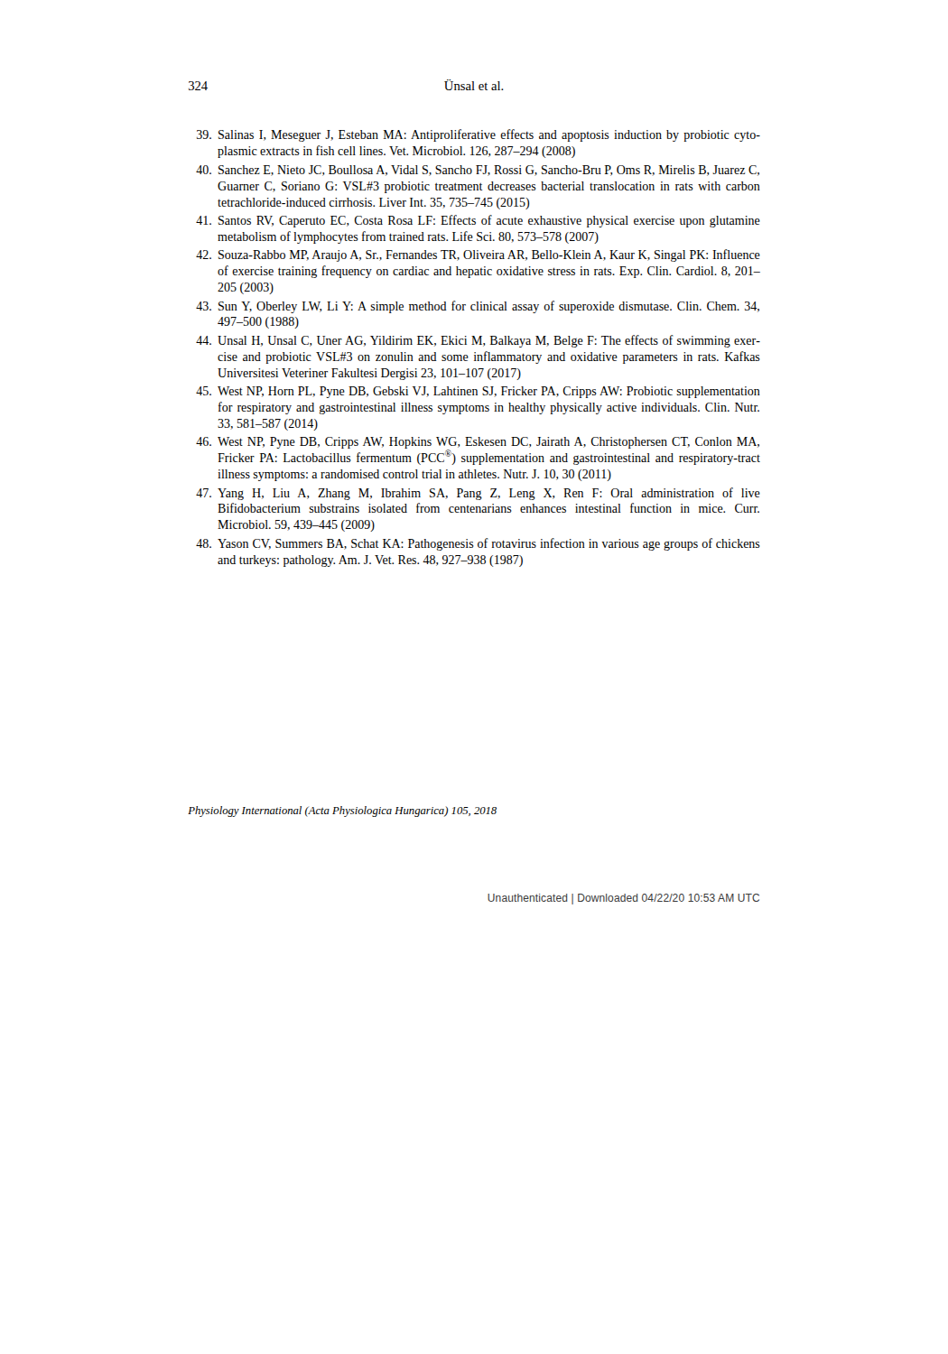324
Ünsal et al.
39. Salinas I, Meseguer J, Esteban MA: Antiproliferative effects and apoptosis induction by probiotic cytoplasmic extracts in fish cell lines. Vet. Microbiol. 126, 287–294 (2008)
40. Sanchez E, Nieto JC, Boullosa A, Vidal S, Sancho FJ, Rossi G, Sancho-Bru P, Oms R, Mirelis B, Juarez C, Guarner C, Soriano G: VSL#3 probiotic treatment decreases bacterial translocation in rats with carbon tetrachloride-induced cirrhosis. Liver Int. 35, 735–745 (2015)
41. Santos RV, Caperuto EC, Costa Rosa LF: Effects of acute exhaustive physical exercise upon glutamine metabolism of lymphocytes from trained rats. Life Sci. 80, 573–578 (2007)
42. Souza-Rabbo MP, Araujo A, Sr., Fernandes TR, Oliveira AR, Bello-Klein A, Kaur K, Singal PK: Influence of exercise training frequency on cardiac and hepatic oxidative stress in rats. Exp. Clin. Cardiol. 8, 201–205 (2003)
43. Sun Y, Oberley LW, Li Y: A simple method for clinical assay of superoxide dismutase. Clin. Chem. 34, 497–500 (1988)
44. Unsal H, Unsal C, Uner AG, Yildirim EK, Ekici M, Balkaya M, Belge F: The effects of swimming exercise and probiotic VSL#3 on zonulin and some inflammatory and oxidative parameters in rats. Kafkas Universitesi Veteriner Fakultesi Dergisi 23, 101–107 (2017)
45. West NP, Horn PL, Pyne DB, Gebski VJ, Lahtinen SJ, Fricker PA, Cripps AW: Probiotic supplementation for respiratory and gastrointestinal illness symptoms in healthy physically active individuals. Clin. Nutr. 33, 581–587 (2014)
46. West NP, Pyne DB, Cripps AW, Hopkins WG, Eskesen DC, Jairath A, Christophersen CT, Conlon MA, Fricker PA: Lactobacillus fermentum (PCC®) supplementation and gastrointestinal and respiratory-tract illness symptoms: a randomised control trial in athletes. Nutr. J. 10, 30 (2011)
47. Yang H, Liu A, Zhang M, Ibrahim SA, Pang Z, Leng X, Ren F: Oral administration of live Bifidobacterium substrains isolated from centenarians enhances intestinal function in mice. Curr. Microbiol. 59, 439–445 (2009)
48. Yason CV, Summers BA, Schat KA: Pathogenesis of rotavirus infection in various age groups of chickens and turkeys: pathology. Am. J. Vet. Res. 48, 927–938 (1987)
Physiology International (Acta Physiologica Hungarica) 105, 2018
Unauthenticated | Downloaded 04/22/20 10:53 AM UTC